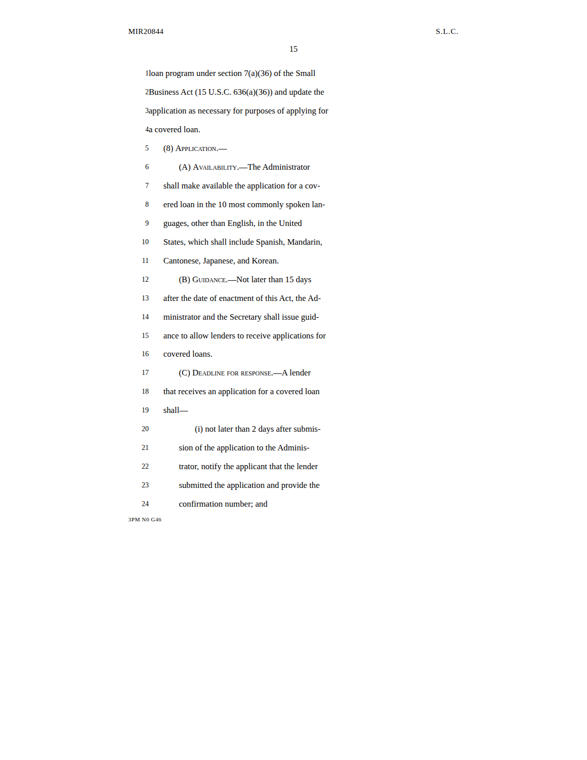MIR20844
S.L.C.
15
| 1 | loan program under section 7(a)(36) of the Small |
| 2 | Business Act (15 U.S.C. 636(a)(36)) and update the |
| 3 | application as necessary for purposes of applying for |
| 4 | a covered loan. |
| 5 | (8) Application. — |
| 6 | (A) Availability. —The Administrator |
| 7 | shall make available the application for a cov- |
| 8 | ered loan in the 10 most commonly spoken lan- |
| 9 | guages, other than English, in the United |
| 10 | States, which shall include Spanish, Mandarin, |
| 11 | Cantonese, Japanese, and Korean. |
| 12 | (B) Guidance. —Not later than 15 days |
| 13 | after the date of enactment of this Act, the Ad- |
| 14 | ministrator and the Secretary shall issue guid- |
| 15 | ance to allow lenders to receive applications for |
| 16 | covered loans. |
| 17 | (C) Deadline for response. —A lender |
| 18 | that receives an application for a covered loan |
| 19 | shall— |
| 20 | (i) not later than 2 days after submis- |
| 21 | sion of the application to the Adminis- |
| 22 | trator, notify the applicant that the lender |
| 23 | submitted the application and provide the |
| 24 | confirmation number; and |
3PM N0 G46